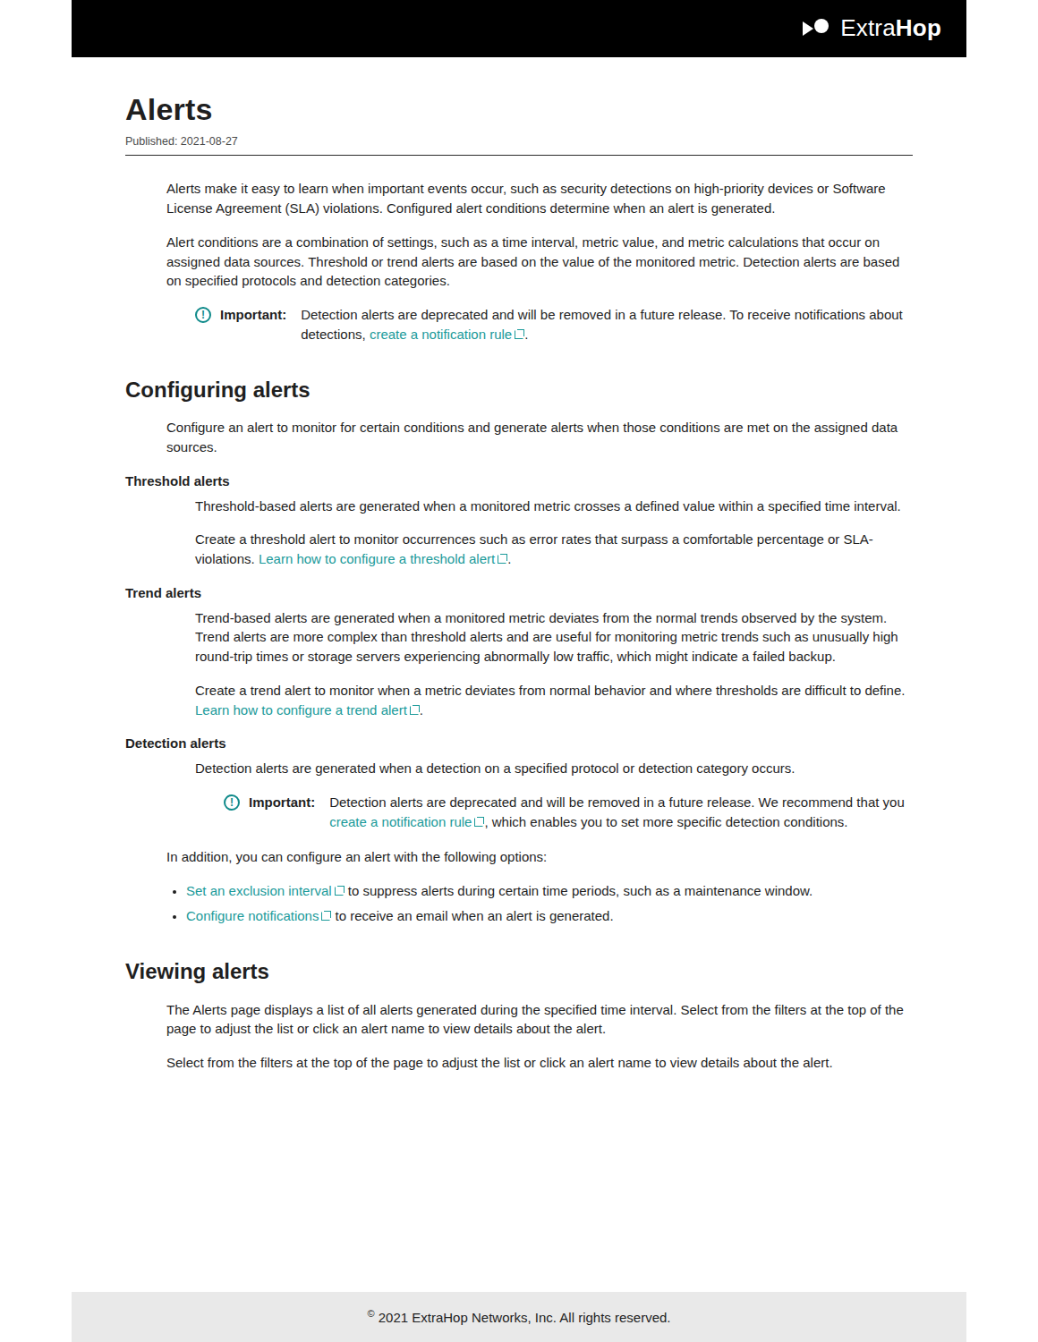Extra Hop
Alerts
Published: 2021-08-27
Alerts make it easy to learn when important events occur, such as security detections on high-priority devices or Software License Agreement (SLA) violations. Configured alert conditions determine when an alert is generated.
Alert conditions are a combination of settings, such as a time interval, metric value, and metric calculations that occur on assigned data sources. Threshold or trend alerts are based on the value of the monitored metric. Detection alerts are based on specified protocols and detection categories.
!
Important:
Detection alerts are deprecated and will be removed in a future release. To receive notifications about detections, create a notification rule.
Configuring alerts
Configure an alert to monitor for certain conditions and generate alerts when those conditions are met on the assigned data sources.
Threshold alerts
Threshold-based alerts are generated when a monitored metric crosses a defined value within a specified time interval.
Create a threshold alert to monitor occurrences such as error rates that surpass a comfortable percentage or SLA-violations. Learn how to configure a threshold alert.
Trend alerts
Trend-based alerts are generated when a monitored metric deviates from the normal trends observed by the system. Trend alerts are more complex than threshold alerts and are useful for monitoring metric trends such as unusually high round-trip times or storage servers experiencing abnormally low traffic, which might indicate a failed backup.
Create a trend alert to monitor when a metric deviates from normal behavior and where thresholds are difficult to define. Learn how to configure a trend alert.
Detection alerts
Detection alerts are generated when a detection on a specified protocol or detection category occurs.
!
Important:
Detection alerts are deprecated and will be removed in a future release. We recommend that you create a notification rule, which enables you to set more specific detection conditions.
In addition, you can configure an alert with the following options:
Set an exclusion interval to suppress alerts during certain time periods, such as a maintenance window.
Configure notifications to receive an email when an alert is generated.
Viewing alerts
The Alerts page displays a list of all alerts generated during the specified time interval. Select from the filters at the top of the page to adjust the list or click an alert name to view details about the alert.
Select from the filters at the top of the page to adjust the list or click an alert name to view details about the alert.
© 2021 ExtraHop Networks, Inc. All rights reserved.